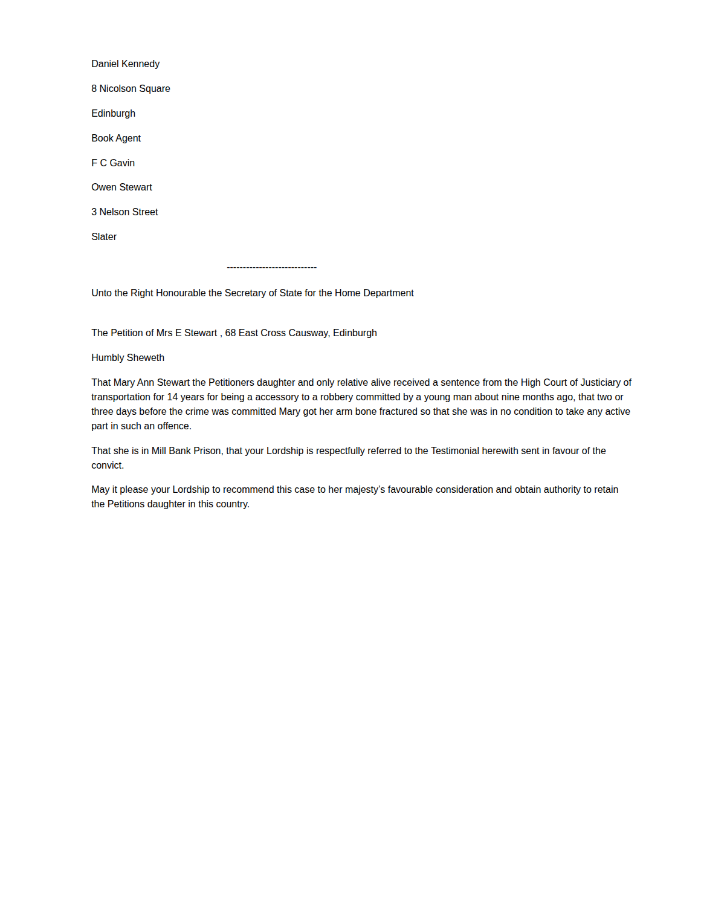Daniel Kennedy
8 Nicolson Square
Edinburgh
Book Agent
F C Gavin
Owen Stewart
3 Nelson Street
Slater
----------------------------
Unto the Right Honourable the Secretary of State for the Home Department
The Petition of Mrs E Stewart , 68 East Cross Causway, Edinburgh
Humbly Sheweth
That Mary Ann Stewart the Petitioners daughter and only relative alive received a sentence from the High Court of Justiciary of transportation for 14 years for being a accessory to a robbery committed by a young man about nine months ago, that two or three days before the crime was committed Mary got her arm bone fractured so that she was in no condition to take any active part in such an offence.
That she is in Mill Bank Prison, that your Lordship is respectfully referred to the Testimonial herewith sent in favour of the convict.
May it please your Lordship to recommend this case to her majesty’s favourable consideration and obtain authority to retain the Petitions daughter in this country.